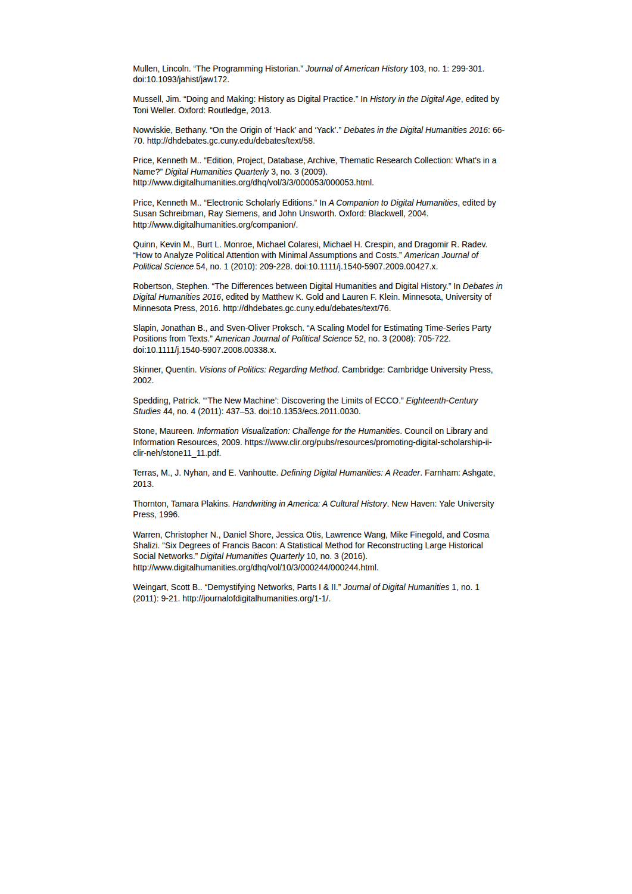Mullen, Lincoln. “The Programming Historian.” Journal of American History 103, no. 1: 299-301. doi:10.1093/jahist/jaw172.
Mussell, Jim. “Doing and Making: History as Digital Practice.” In History in the Digital Age, edited by Toni Weller. Oxford: Routledge, 2013.
Nowviskie, Bethany. “On the Origin of ‘Hack’ and ‘Yack’.” Debates in the Digital Humanities 2016: 66-70. http://dhdebates.gc.cuny.edu/debates/text/58.
Price, Kenneth M.. “Edition, Project, Database, Archive, Thematic Research Collection: What's in a Name?” Digital Humanities Quarterly 3, no. 3 (2009). http://www.digitalhumanities.org/dhq/vol/3/3/000053/000053.html.
Price, Kenneth M.. “Electronic Scholarly Editions.” In A Companion to Digital Humanities, edited by Susan Schreibman, Ray Siemens, and John Unsworth. Oxford: Blackwell, 2004. http://www.digitalhumanities.org/companion/.
Quinn, Kevin M., Burt L. Monroe, Michael Colaresi, Michael H. Crespin, and Dragomir R. Radev. “How to Analyze Political Attention with Minimal Assumptions and Costs.” American Journal of Political Science 54, no. 1 (2010): 209-228. doi:10.1111/j.1540-5907.2009.00427.x.
Robertson, Stephen. “The Differences between Digital Humanities and Digital History.” In Debates in Digital Humanities 2016, edited by Matthew K. Gold and Lauren F. Klein. Minnesota, University of Minnesota Press, 2016. http://dhdebates.gc.cuny.edu/debates/text/76.
Slapin, Jonathan B., and Sven-Oliver Proksch. “A Scaling Model for Estimating Time-Series Party Positions from Texts.” American Journal of Political Science 52, no. 3 (2008): 705-722. doi:10.1111/j.1540-5907.2008.00338.x.
Skinner, Quentin. Visions of Politics: Regarding Method. Cambridge: Cambridge University Press, 2002.
Spedding, Patrick. “‘The New Machine’: Discovering the Limits of ECCO.” Eighteenth-Century Studies 44, no. 4 (2011): 437–53. doi:10.1353/ecs.2011.0030.
Stone, Maureen. Information Visualization: Challenge for the Humanities. Council on Library and Information Resources, 2009. https://www.clir.org/pubs/resources/promoting-digital-scholarship-ii-clir-neh/stone11_11.pdf.
Terras, M., J. Nyhan, and E. Vanhoutte. Defining Digital Humanities: A Reader. Farnham: Ashgate, 2013.
Thornton, Tamara Plakins. Handwriting in America: A Cultural History. New Haven: Yale University Press, 1996.
Warren, Christopher N., Daniel Shore, Jessica Otis, Lawrence Wang, Mike Finegold, and Cosma Shalizi. “Six Degrees of Francis Bacon: A Statistical Method for Reconstructing Large Historical Social Networks.” Digital Humanities Quarterly 10, no. 3 (2016). http://www.digitalhumanities.org/dhq/vol/10/3/000244/000244.html.
Weingart, Scott B.. “Demystifying Networks, Parts I & II.” Journal of Digital Humanities 1, no. 1 (2011): 9-21. http://journalofdigitalhumanities.org/1-1/.